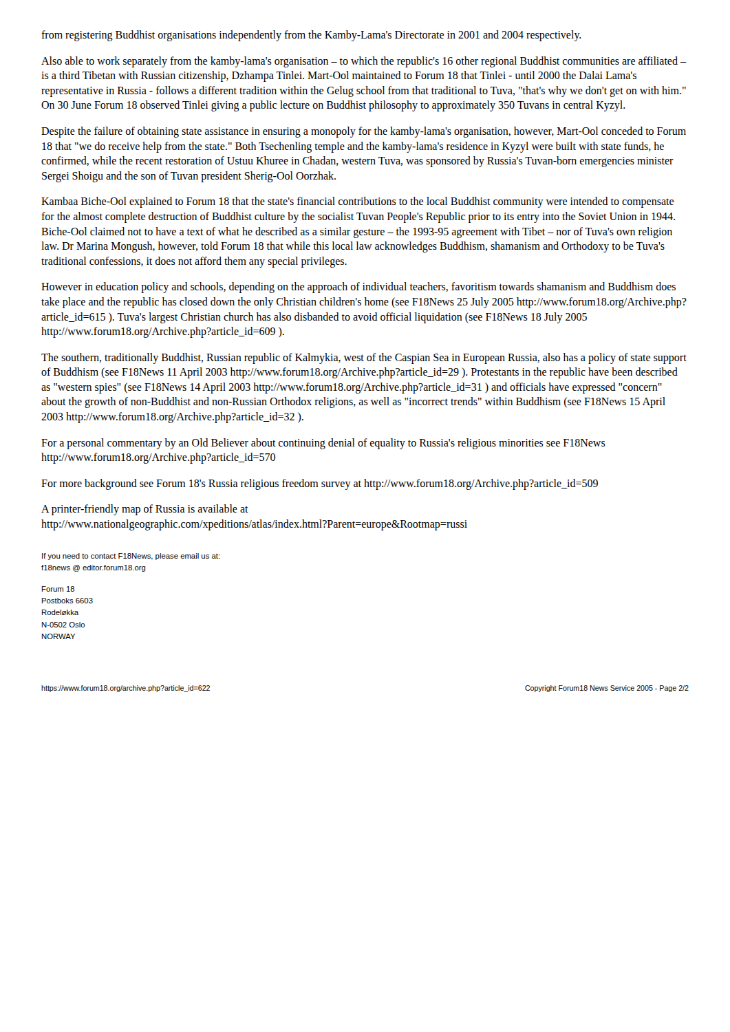from registering Buddhist organisations independently from the Kamby-Lama's Directorate in 2001 and 2004 respectively.
Also able to work separately from the kamby-lama's organisation – to which the republic's 16 other regional Buddhist communities are affiliated – is a third Tibetan with Russian citizenship, Dzhampa Tinlei. Mart-Ool maintained to Forum 18 that Tinlei - until 2000 the Dalai Lama's representative in Russia - follows a different tradition within the Gelug school from that traditional to Tuva, "that's why we don't get on with him." On 30 June Forum 18 observed Tinlei giving a public lecture on Buddhist philosophy to approximately 350 Tuvans in central Kyzyl.
Despite the failure of obtaining state assistance in ensuring a monopoly for the kamby-lama's organisation, however, Mart-Ool conceded to Forum 18 that "we do receive help from the state." Both Tsechenling temple and the kamby-lama's residence in Kyzyl were built with state funds, he confirmed, while the recent restoration of Ustuu Khuree in Chadan, western Tuva, was sponsored by Russia's Tuvan-born emergencies minister Sergei Shoigu and the son of Tuvan president Sherig-Ool Oorzhak.
Kambaa Biche-Ool explained to Forum 18 that the state's financial contributions to the local Buddhist community were intended to compensate for the almost complete destruction of Buddhist culture by the socialist Tuvan People's Republic prior to its entry into the Soviet Union in 1944. Biche-Ool claimed not to have a text of what he described as a similar gesture – the 1993-95 agreement with Tibet – nor of Tuva's own religion law. Dr Marina Mongush, however, told Forum 18 that while this local law acknowledges Buddhism, shamanism and Orthodoxy to be Tuva's traditional confessions, it does not afford them any special privileges.
However in education policy and schools, depending on the approach of individual teachers, favoritism towards shamanism and Buddhism does take place and the republic has closed down the only Christian children's home (see F18News 25 July 2005 http://www.forum18.org/Archive.php?article_id=615 ). Tuva's largest Christian church has also disbanded to avoid official liquidation (see F18News 18 July 2005 http://www.forum18.org/Archive.php?article_id=609 ).
The southern, traditionally Buddhist, Russian republic of Kalmykia, west of the Caspian Sea in European Russia, also has a policy of state support of Buddhism (see F18News 11 April 2003 http://www.forum18.org/Archive.php?article_id=29 ). Protestants in the republic have been described as "western spies" (see F18News 14 April 2003 http://www.forum18.org/Archive.php?article_id=31 ) and officials have expressed "concern" about the growth of non-Buddhist and non-Russian Orthodox religions, as well as "incorrect trends" within Buddhism (see F18News 15 April 2003 http://www.forum18.org/Archive.php?article_id=32 ).
For a personal commentary by an Old Believer about continuing denial of equality to Russia's religious minorities see F18News http://www.forum18.org/Archive.php?article_id=570
For more background see Forum 18's Russia religious freedom survey at http://www.forum18.org/Archive.php?article_id=509
A printer-friendly map of Russia is available at
http://www.nationalgeographic.com/xpeditions/atlas/index.html?Parent=europe&Rootmap=russi
If you need to contact F18News, please email us at:
f18news @ editor.forum18.org
Forum 18
Postboks 6603
Rodeløkka
N-0502 Oslo
NORWAY
https://www.forum18.org/archive.php?article_id=622
Copyright Forum18 News Service 2005 - Page 2/2